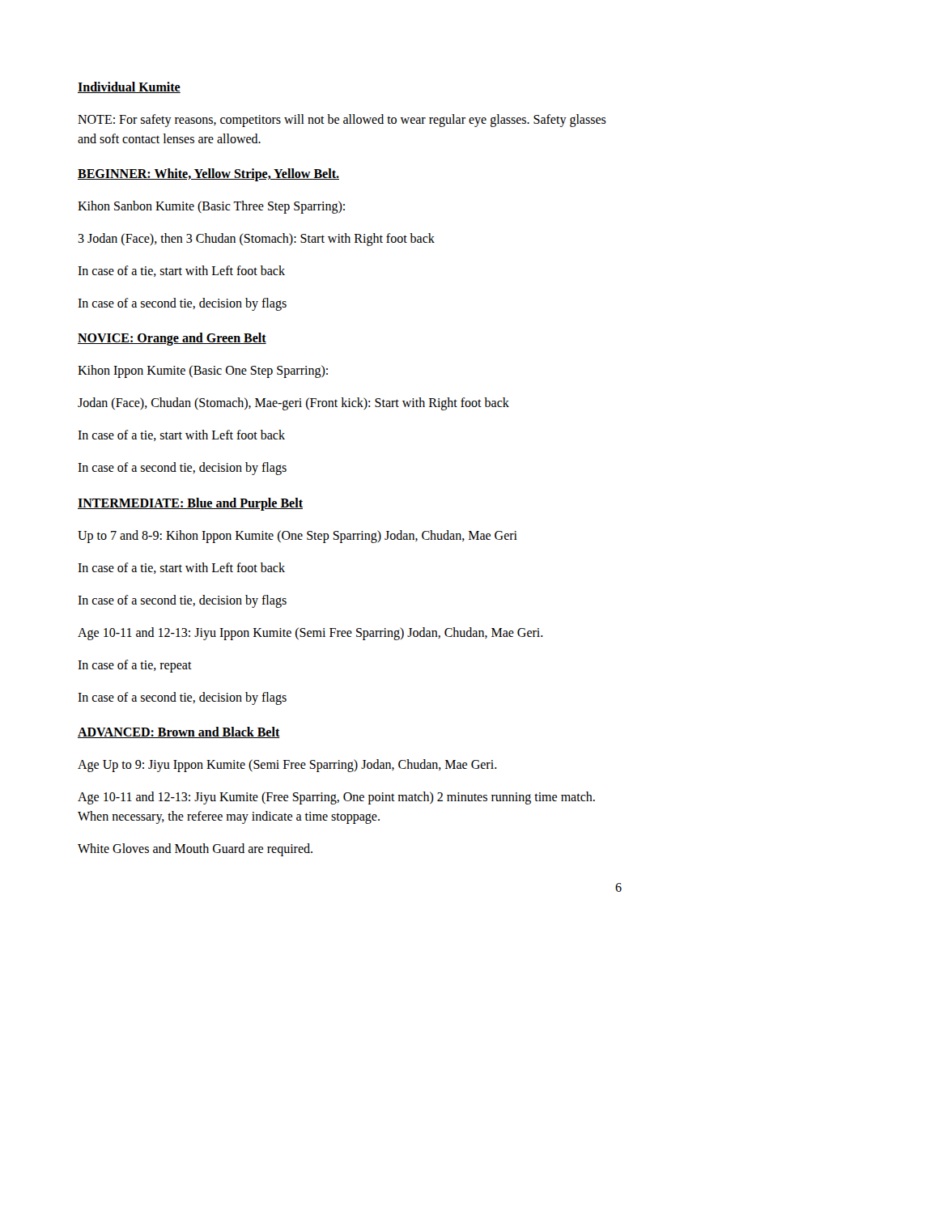Individual Kumite
NOTE: For safety reasons, competitors will not be allowed to wear regular eye glasses. Safety glasses and soft contact lenses are allowed.
BEGINNER: White, Yellow Stripe, Yellow Belt.
Kihon Sanbon Kumite (Basic Three Step Sparring):
3 Jodan (Face), then 3 Chudan (Stomach): Start with Right foot back
In case of a tie, start with Left foot back
In case of a second tie, decision by flags
NOVICE: Orange and Green Belt
Kihon Ippon Kumite (Basic One Step Sparring):
Jodan (Face), Chudan (Stomach), Mae-geri (Front kick): Start with Right foot back
In case of a tie, start with Left foot back
In case of a second tie, decision by flags
INTERMEDIATE: Blue and Purple Belt
Up to 7 and 8-9: Kihon Ippon Kumite (One Step Sparring) Jodan, Chudan, Mae Geri
In case of a tie, start with Left foot back
In case of a second tie, decision by flags
Age 10-11 and 12-13: Jiyu Ippon Kumite (Semi Free Sparring) Jodan, Chudan, Mae Geri.
In case of a tie, repeat
In case of a second tie, decision by flags
ADVANCED: Brown and Black Belt
Age Up to 9: Jiyu Ippon Kumite (Semi Free Sparring) Jodan, Chudan, Mae Geri.
Age 10-11 and 12-13: Jiyu Kumite (Free Sparring, One point match) 2 minutes running time match. When necessary, the referee may indicate a time stoppage.
White Gloves and Mouth Guard are required.
6